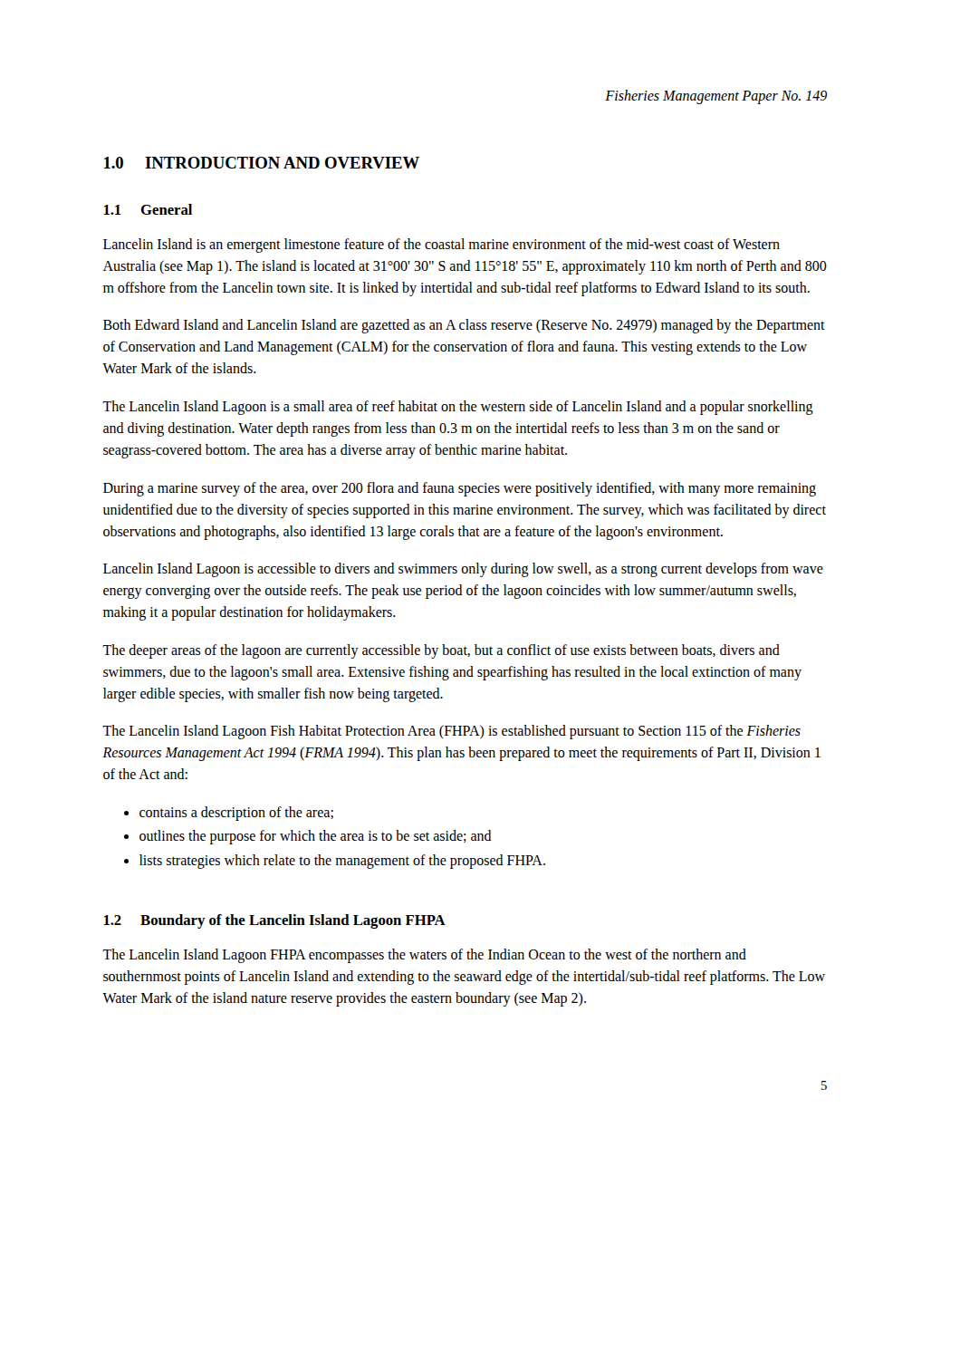Fisheries Management Paper No. 149
1.0 INTRODUCTION AND OVERVIEW
1.1 General
Lancelin Island is an emergent limestone feature of the coastal marine environment of the mid-west coast of Western Australia (see Map 1). The island is located at 31°00' 30" S and 115°18' 55" E, approximately 110 km north of Perth and 800 m offshore from the Lancelin town site. It is linked by intertidal and sub-tidal reef platforms to Edward Island to its south.
Both Edward Island and Lancelin Island are gazetted as an A class reserve (Reserve No. 24979) managed by the Department of Conservation and Land Management (CALM) for the conservation of flora and fauna. This vesting extends to the Low Water Mark of the islands.
The Lancelin Island Lagoon is a small area of reef habitat on the western side of Lancelin Island and a popular snorkelling and diving destination. Water depth ranges from less than 0.3 m on the intertidal reefs to less than 3 m on the sand or seagrass-covered bottom. The area has a diverse array of benthic marine habitat.
During a marine survey of the area, over 200 flora and fauna species were positively identified, with many more remaining unidentified due to the diversity of species supported in this marine environment. The survey, which was facilitated by direct observations and photographs, also identified 13 large corals that are a feature of the lagoon's environment.
Lancelin Island Lagoon is accessible to divers and swimmers only during low swell, as a strong current develops from wave energy converging over the outside reefs. The peak use period of the lagoon coincides with low summer/autumn swells, making it a popular destination for holidaymakers.
The deeper areas of the lagoon are currently accessible by boat, but a conflict of use exists between boats, divers and swimmers, due to the lagoon's small area. Extensive fishing and spearfishing has resulted in the local extinction of many larger edible species, with smaller fish now being targeted.
The Lancelin Island Lagoon Fish Habitat Protection Area (FHPA) is established pursuant to Section 115 of the Fisheries Resources Management Act 1994 (FRMA 1994). This plan has been prepared to meet the requirements of Part II, Division 1 of the Act and:
contains a description of the area;
outlines the purpose for which the area is to be set aside; and
lists strategies which relate to the management of the proposed FHPA.
1.2 Boundary of the Lancelin Island Lagoon FHPA
The Lancelin Island Lagoon FHPA encompasses the waters of the Indian Ocean to the west of the northern and southernmost points of Lancelin Island and extending to the seaward edge of the intertidal/sub-tidal reef platforms. The Low Water Mark of the island nature reserve provides the eastern boundary (see Map 2).
5